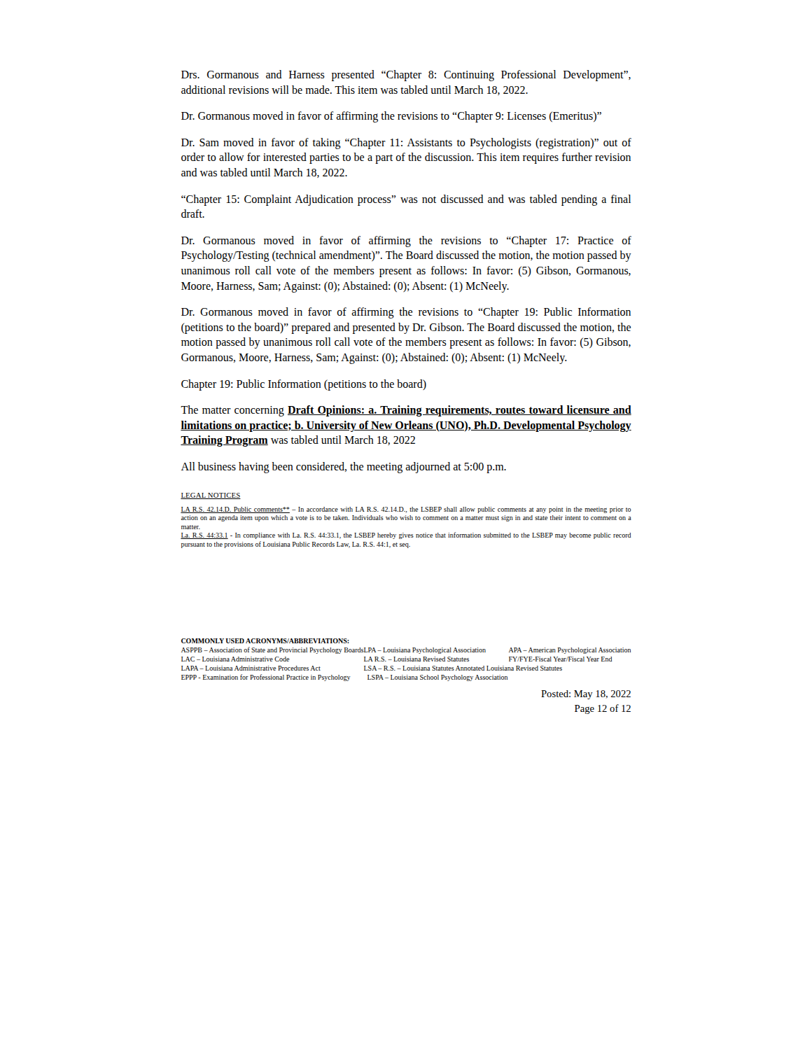Drs. Gormanous and Harness presented “Chapter 8: Continuing Professional Development”, additional revisions will be made. This item was tabled until March 18, 2022.
Dr. Gormanous moved in favor of affirming the revisions to “Chapter 9: Licenses (Emeritus)”
Dr. Sam moved in favor of taking “Chapter 11: Assistants to Psychologists (registration)” out of order to allow for interested parties to be a part of the discussion. This item requires further revision and was tabled until March 18, 2022.
“Chapter 15: Complaint Adjudication process” was not discussed and was tabled pending a final draft.
Dr. Gormanous moved in favor of affirming the revisions to “Chapter 17: Practice of Psychology/Testing (technical amendment)”. The Board discussed the motion, the motion passed by unanimous roll call vote of the members present as follows: In favor: (5) Gibson, Gormanous, Moore, Harness, Sam; Against: (0); Abstained: (0); Absent: (1) McNeely.
Dr. Gormanous moved in favor of affirming the revisions to “Chapter 19: Public Information (petitions to the board)” prepared and presented by Dr. Gibson. The Board discussed the motion, the motion passed by unanimous roll call vote of the members present as follows: In favor: (5) Gibson, Gormanous, Moore, Harness, Sam; Against: (0); Abstained: (0); Absent: (1) McNeely.
Chapter 19: Public Information (petitions to the board)
The matter concerning Draft Opinions: a. Training requirements, routes toward licensure and limitations on practice; b. University of New Orleans (UNO), Ph.D. Developmental Psychology Training Program was tabled until March 18, 2022
All business having been considered, the meeting adjourned at 5:00 p.m.
LEGAL NOTICES
LA R.S. 42.14.D. Public comments** – In accordance with LA R.S. 42.14.D., the LSBEP shall allow public comments at any point in the meeting prior to action on an agenda item upon which a vote is to be taken. Individuals who wish to comment on a matter must sign in and state their intent to comment on a matter.
La. R.S. 44:33.1 - In compliance with La. R.S. 44:33.1, the LSBEP hereby gives notice that information submitted to the LSBEP may become public record pursuant to the provisions of Louisiana Public Records Law, La. R.S. 44:1, et seq.
COMMONLY USED ACRONYMS/ABBREVIATIONS:
| ASPPB – Association of State and Provincial Psychology Boards | LPA – Louisiana Psychological Association | APA – American Psychological Association |
| LAC – Louisiana Administrative Code | LA R.S. – Louisiana Revised Statutes | FY/FYE-Fiscal Year/Fiscal Year End |
| LAPA – Louisiana Administrative Procedures Act | LSA – R.S. – Louisiana Statutes Annotated Louisiana Revised Statutes |
| EPPP - Examination for Professional Practice in Psychology | LSPA – Louisiana School Psychology Association | |
Posted: May 18, 2022
Page 12 of 12